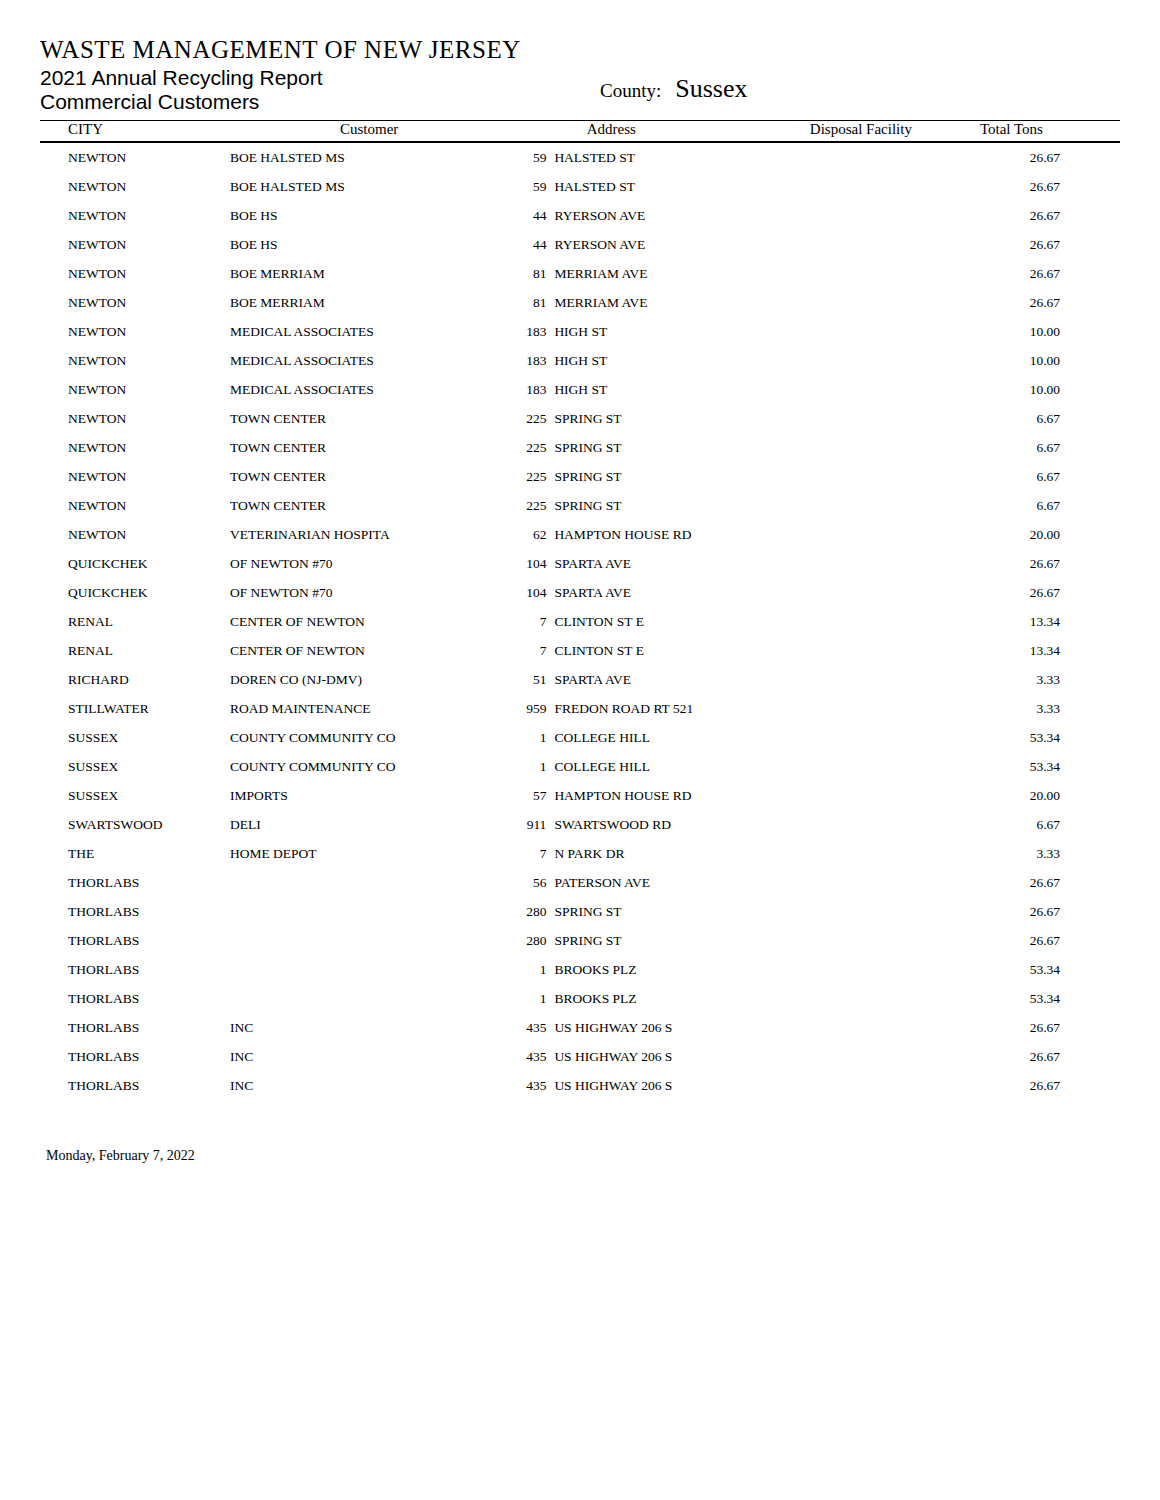WASTE MANAGEMENT OF NEW JERSEY
2021 Annual Recycling Report
Commercial Customers
County: Sussex
| CITY | Customer | Address | Disposal Facility | Total Tons |
| --- | --- | --- | --- | --- |
| NEWTON | BOE HALSTED MS | 59 | HALSTED ST | | 26.67 |
| NEWTON | BOE HALSTED MS | 59 | HALSTED ST | | 26.67 |
| NEWTON | BOE HS | 44 | RYERSON AVE | | 26.67 |
| NEWTON | BOE HS | 44 | RYERSON AVE | | 26.67 |
| NEWTON | BOE MERRIAM | 81 | MERRIAM AVE | | 26.67 |
| NEWTON | BOE MERRIAM | 81 | MERRIAM AVE | | 26.67 |
| NEWTON | MEDICAL ASSOCIATES | 183 | HIGH ST | | 10.00 |
| NEWTON | MEDICAL ASSOCIATES | 183 | HIGH ST | | 10.00 |
| NEWTON | MEDICAL ASSOCIATES | 183 | HIGH ST | | 10.00 |
| NEWTON | TOWN CENTER | 225 | SPRING ST | | 6.67 |
| NEWTON | TOWN CENTER | 225 | SPRING ST | | 6.67 |
| NEWTON | TOWN CENTER | 225 | SPRING ST | | 6.67 |
| NEWTON | TOWN CENTER | 225 | SPRING ST | | 6.67 |
| NEWTON | VETERINARIAN HOSPITA | 62 | HAMPTON HOUSE RD | | 20.00 |
| QUICKCHEK | OF NEWTON #70 | 104 | SPARTA AVE | | 26.67 |
| QUICKCHEK | OF NEWTON #70 | 104 | SPARTA AVE | | 26.67 |
| RENAL | CENTER OF NEWTON | 7 | CLINTON ST E | | 13.34 |
| RENAL | CENTER OF NEWTON | 7 | CLINTON ST E | | 13.34 |
| RICHARD | DOREN CO (NJ-DMV) | 51 | SPARTA AVE | | 3.33 |
| STILLWATER | ROAD MAINTENANCE | 959 | FREDON ROAD RT 521 | | 3.33 |
| SUSSEX | COUNTY COMMUNITY CO | 1 | COLLEGE HILL | | 53.34 |
| SUSSEX | COUNTY COMMUNITY CO | 1 | COLLEGE HILL | | 53.34 |
| SUSSEX | IMPORTS | 57 | HAMPTON HOUSE RD | | 20.00 |
| SWARTSWOOD | DELI | 911 | SWARTSWOOD RD | | 6.67 |
| THE | HOME DEPOT | 7 | N PARK DR | | 3.33 |
| THORLABS | | 56 | PATERSON AVE | | 26.67 |
| THORLABS | | 280 | SPRING ST | | 26.67 |
| THORLABS | | 280 | SPRING ST | | 26.67 |
| THORLABS | | 1 | BROOKS PLZ | | 53.34 |
| THORLABS | | 1 | BROOKS PLZ | | 53.34 |
| THORLABS | INC | 435 | US HIGHWAY 206 S | | 26.67 |
| THORLABS | INC | 435 | US HIGHWAY 206 S | | 26.67 |
| THORLABS | INC | 435 | US HIGHWAY 206 S | | 26.67 |
Monday, February 7, 2022